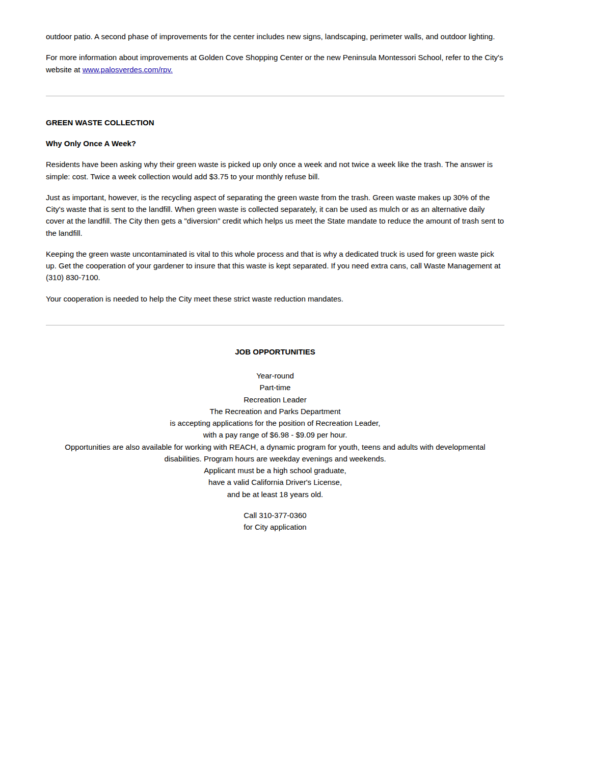outdoor patio. A second phase of improvements for the center includes new signs, landscaping, perimeter walls, and outdoor lighting.
For more information about improvements at Golden Cove Shopping Center or the new Peninsula Montessori School, refer to the City's website at www.palosverdes.com/rpv.
GREEN WASTE COLLECTION
Why Only Once A Week?
Residents have been asking why their green waste is picked up only once a week and not twice a week like the trash. The answer is simple: cost. Twice a week collection would add $3.75 to your monthly refuse bill.
Just as important, however, is the recycling aspect of separating the green waste from the trash. Green waste makes up 30% of the City's waste that is sent to the landfill. When green waste is collected separately, it can be used as mulch or as an alternative daily cover at the landfill. The City then gets a "diversion" credit which helps us meet the State mandate to reduce the amount of trash sent to the landfill.
Keeping the green waste uncontaminated is vital to this whole process and that is why a dedicated truck is used for green waste pick up. Get the cooperation of your gardener to insure that this waste is kept separated. If you need extra cans, call Waste Management at (310) 830-7100.
Your cooperation is needed to help the City meet these strict waste reduction mandates.
JOB OPPORTUNITIES
Year-round
Part-time
Recreation Leader
The Recreation and Parks Department
is accepting applications for the position of Recreation Leader,
with a pay range of $6.98 - $9.09 per hour.
Opportunities are also available for working with REACH, a dynamic program for youth, teens and adults with developmental disabilities. Program hours are weekday evenings and weekends.
Applicant must be a high school graduate,
have a valid California Driver's License,
and be at least 18 years old.
Call 310-377-0360
for City application